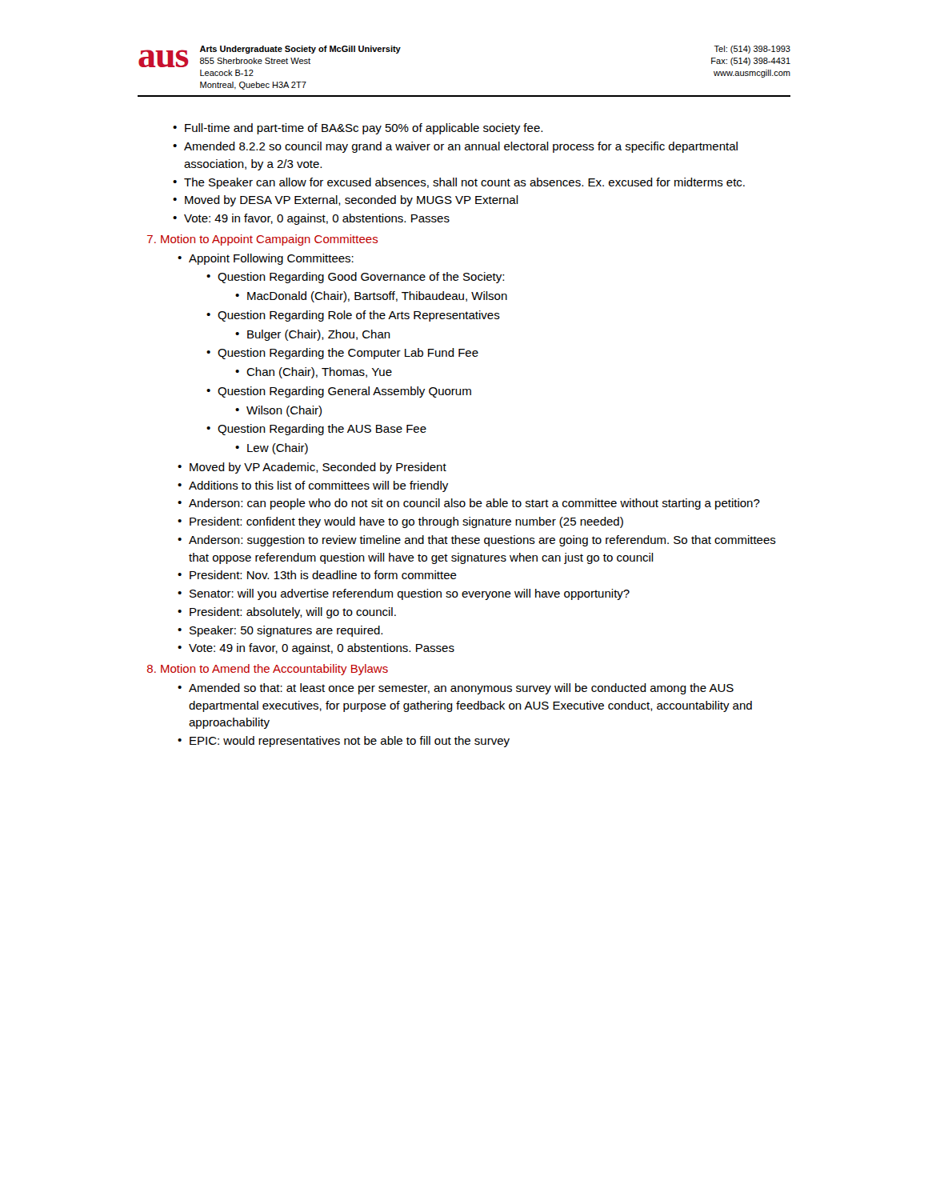aus
Arts Undergraduate Society of McGill University
855 Sherbrooke Street West
Leacock B-12
Montreal, Quebec H3A 2T7
Tel: (514) 398-1993
Fax: (514) 398-4431
www.ausmcgill.com
Full-time and part-time of BA&Sc pay 50% of applicable society fee.
Amended 8.2.2 so council may grand a waiver or an annual electoral process for a specific departmental association, by a 2/3 vote.
The Speaker can allow for excused absences, shall not count as absences. Ex. excused for midterms etc.
Moved by DESA VP External, seconded by MUGS VP External
Vote: 49 in favor, 0 against, 0 abstentions. Passes
Motion to Appoint Campaign Committees
Appoint Following Committees:
Question Regarding Good Governance of the Society:
MacDonald (Chair), Bartsoff, Thibaudeau, Wilson
Question Regarding Role of the Arts Representatives
Bulger (Chair), Zhou, Chan
Question Regarding the Computer Lab Fund Fee
Chan (Chair), Thomas, Yue
Question Regarding General Assembly Quorum
Wilson (Chair)
Question Regarding the AUS Base Fee
Lew (Chair)
Moved by VP Academic, Seconded by President
Additions to this list of committees will be friendly
Anderson: can people who do not sit on council also be able to start a committee without starting a petition?
President: confident they would have to go through signature number (25 needed)
Anderson: suggestion to review timeline and that these questions are going to referendum. So that committees that oppose referendum question will have to get signatures when can just go to council
President: Nov. 13th is deadline to form committee
Senator: will you advertise referendum question so everyone will have opportunity?
President: absolutely, will go to council.
Speaker: 50 signatures are required.
Vote: 49 in favor, 0 against, 0 abstentions. Passes
Motion to Amend the Accountability Bylaws
Amended so that: at least once per semester, an anonymous survey will be conducted among the AUS departmental executives, for purpose of gathering feedback on AUS Executive conduct, accountability and approachability
EPIC: would representatives not be able to fill out the survey